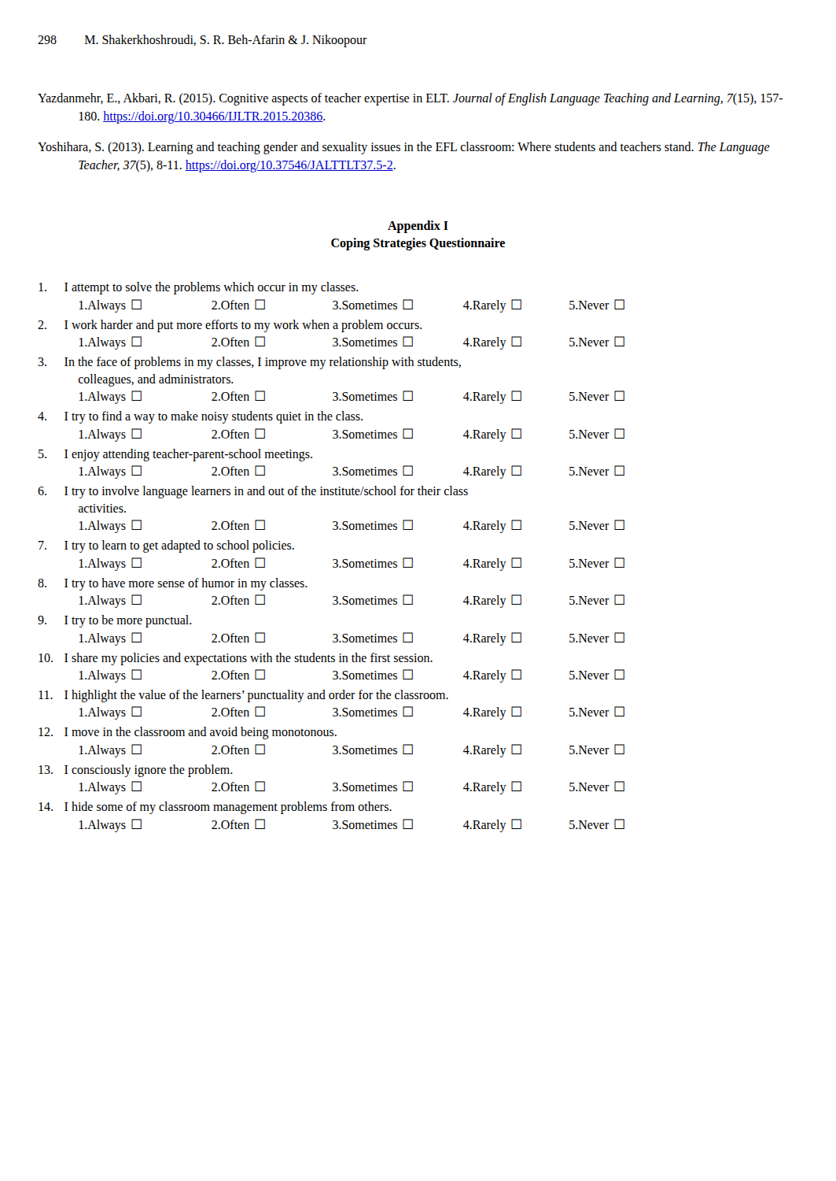298 M. Shakerkhoshroudi, S. R. Beh-Afarin & J. Nikoopour
Yazdanmehr, E., Akbari, R. (2015). Cognitive aspects of teacher expertise in ELT. Journal of English Language Teaching and Learning, 7(15), 157-180. https://doi.org/10.30466/IJLTR.2015.20386.
Yoshihara, S. (2013). Learning and teaching gender and sexuality issues in the EFL classroom: Where students and teachers stand. The Language Teacher, 37(5), 8-11. https://doi.org/10.37546/JALTTLT37.5-2.
Appendix I
Coping Strategies Questionnaire
I attempt to solve the problems which occur in my classes.
1.Always 2.Often 3.Sometimes 4.Rarely 5.Never
I work harder and put more efforts to my work when a problem occurs.
1.Always 2.Often 3.Sometimes 4.Rarely 5.Never
In the face of problems in my classes, I improve my relationship with students,colleagues, and administrators.
1.Always 2.Often 3.Sometimes 4.Rarely 5.Never
I try to find a way to make noisy students quiet in the class.
1.Always 2.Often 3.Sometimes 4.Rarely 5.Never
I enjoy attending teacher-parent-school meetings.
1.Always 2.Often 3.Sometimes 4.Rarely 5.Never
I try to involve language learners in and out of the institute/school for their classactivities.
1.Always 2.Often 3.Sometimes 4.Rarely 5.Never
I try to learn to get adapted to school policies.
1.Always 2.Often 3.Sometimes 4.Rarely 5.Never
I try to have more sense of humor in my classes.
1.Always 2.Often 3.Sometimes 4.Rarely 5.Never
I try to be more punctual.
1.Always 2.Often 3.Sometimes 4.Rarely 5.Never
I share my policies and expectations with the students in the first session.
1.Always 2.Often 3.Sometimes 4.Rarely 5.Never
I highlight the value of the learners’ punctuality and order for the classroom.
1.Always 2.Often 3.Sometimes 4.Rarely 5.Never
I move in the classroom and avoid being monotonous.
1.Always 2.Often 3.Sometimes 4.Rarely 5.Never
I consciously ignore the problem.
1.Always 2.Often 3.Sometimes 4.Rarely 5.Never
I hide some of my classroom management problems from others.
1.Always 2.Often 3.Sometimes 4.Rarely 5.Never